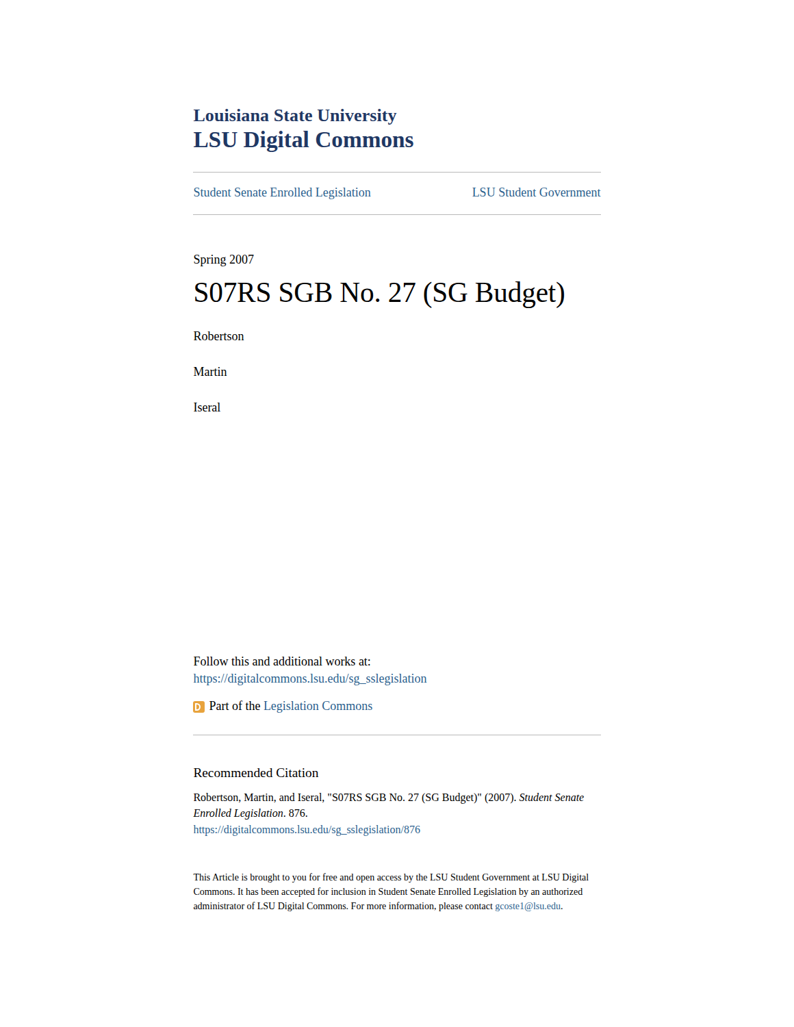Louisiana State University
LSU Digital Commons
Student Senate Enrolled Legislation
LSU Student Government
Spring 2007
S07RS SGB No. 27 (SG Budget)
Robertson
Martin
Iseral
Follow this and additional works at: https://digitalcommons.lsu.edu/sg_sslegislation
Part of the Legislation Commons
Recommended Citation
Robertson, Martin, and Iseral, "S07RS SGB No. 27 (SG Budget)" (2007). Student Senate Enrolled Legislation. 876.
https://digitalcommons.lsu.edu/sg_sslegislation/876
This Article is brought to you for free and open access by the LSU Student Government at LSU Digital Commons. It has been accepted for inclusion in Student Senate Enrolled Legislation by an authorized administrator of LSU Digital Commons. For more information, please contact gcoste1@lsu.edu.